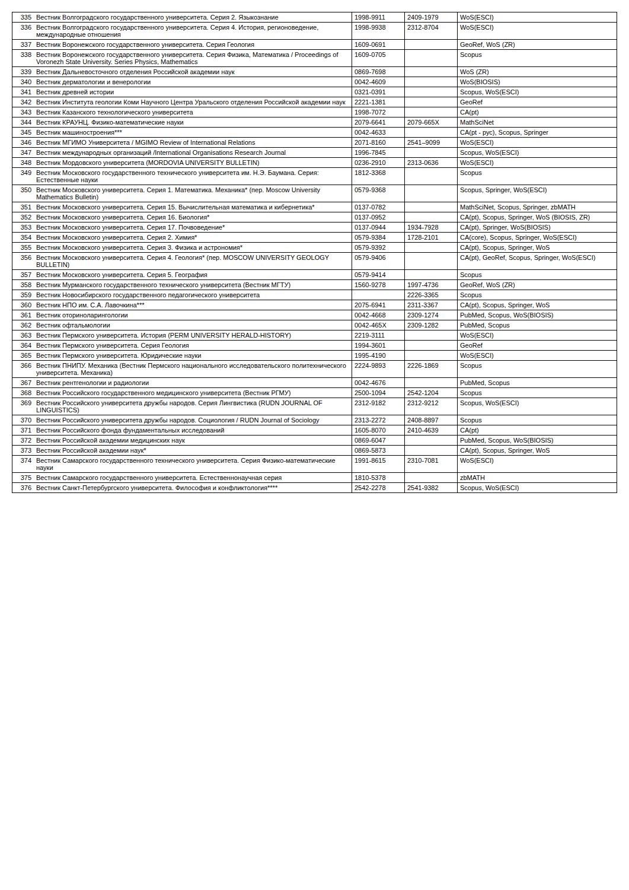| 335 | Вестник Волгоградского государственного университета. Серия 2. Языкознание | 1998-9911 | 2409-1979 | WoS(ESCI) |
| 336 | Вестник Волгоградского государственного университета. Серия 4. История, регионоведение, международные отношения | 1998-9938 | 2312-8704 | WoS(ESCI) |
| 337 | Вестник Воронежского государственного университета. Серия Геология | 1609-0691 | | GeoRef, WoS (ZR) |
| 338 | Вестник Воронежского государственного университета. Серия Физика, Математика / Proceedings of Voronezh State University. Series Physics, Mathematics | 1609-0705 | | Scopus |
| 339 | Вестник Дальневосточного отделения Российской академии наук | 0869-7698 | | WoS (ZR) |
| 340 | Вестник дерматологии и венерологии | 0042-4609 | | WoS(BIOSIS) |
| 341 | Вестник древней истории | 0321-0391 | | Scopus, WoS(ESCI) |
| 342 | Вестник Института геологии Коми Научного Центра Уральского отделения Российской академии наук | 2221-1381 | | GeoRef |
| 343 | Вестник Казанского технологического университета | 1998-7072 | | CA(pt) |
| 344 | Вестник КРАУНЦ. Физико-математические науки | 2079-6641 | 2079-665X | MathSciNet |
| 345 | Вестник машиностроения*** | 0042-4633 | | CA(pt - рус), Scopus, Springer |
| 346 | Вестник МГИМО Университета / MGIMO Review of International Relations | 2071-8160 | 2541–9099 | WoS(ESCI) |
| 347 | Вестник международных организаций /International Organisations Research Journal | 1996-7845 | | Scopus, WoS(ESCI) |
| 348 | Вестник Мордовского университета (MORDOVIA UNIVERSITY BULLETIN) | 0236-2910 | 2313-0636 | WoS(ESCI) |
| 349 | Вестник Московского государственного технического университета им. Н.Э. Баумана. Серия: Естественные науки | 1812-3368 | | Scopus |
| 350 | Вестник Московского университета. Серия 1. Математика. Механика* (пер. Moscow University Mathematics Bulletin) | 0579-9368 | | Scopus, Springer, WoS(ESCI) |
| 351 | Вестник Московского университета. Серия 15. Вычислительная математика и кибернетика* | 0137-0782 | | MathSciNet, Scopus, Springer, zbMATH |
| 352 | Вестник Московского университета. Серия 16. Биология* | 0137-0952 | | CA(pt), Scopus, Springer, WoS (BIOSIS, ZR) |
| 353 | Вестник Московского университета. Серия 17. Почвоведение* | 0137-0944 | 1934-7928 | CA(pt), Springer, WoS(BIOSIS) |
| 354 | Вестник Московского университета. Серия 2. Химия* | 0579-9384 | 1728-2101 | CA(core), Scopus, Springer, WoS(ESCI) |
| 355 | Вестник Московского университета. Серия 3. Физика и астрономия* | 0579-9392 | | CA(pt), Scopus, Springer, WoS |
| 356 | Вестник Московского университета. Серия 4. Геология* (пер. MOSCOW UNIVERSITY GEOLOGY BULLETIN) | 0579-9406 | | CA(pt), GeoRef, Scopus, Springer, WoS(ESCI) |
| 357 | Вестник Московского университета. Серия 5. География | 0579-9414 | | Scopus |
| 358 | Вестник Мурманского государственного технического университета (Вестник МГТУ) | 1560-9278 | 1997-4736 | GeoRef, WoS (ZR) |
| 359 | Вестник Новосибирского государственного педагогического университета | | 2226-3365 | Scopus |
| 360 | Вестник НПО им. С.А. Лавочкина*** | 2075-6941 | 2311-3367 | CA(pt), Scopus, Springer, WoS |
| 361 | Вестник оториноларингологии | 0042-4668 | 2309-1274 | PubMed, Scopus, WoS(BIOSIS) |
| 362 | Вестник офтальмологии | 0042-465X | 2309-1282 | PubMed, Scopus |
| 363 | Вестник Пермского университета. История (PERM UNIVERSITY HERALD-HISTORY) | 2219-3111 | | WoS(ESCI) |
| 364 | Вестник Пермского университета. Серия Геология | 1994-3601 | | GeoRef |
| 365 | Вестник Пермского университета. Юридические науки | 1995-4190 | | WoS(ESCI) |
| 366 | Вестник ПНИПУ. Механика (Вестник Пермского национального исследовательского политехнического университета. Механика) | 2224-9893 | 2226-1869 | Scopus |
| 367 | Вестник рентгенологии и радиологии | 0042-4676 | | PubMed, Scopus |
| 368 | Вестник Российского государственного медицинского университета (Вестник РГМУ) | 2500-1094 | 2542-1204 | Scopus |
| 369 | Вестник Российского университета дружбы народов. Серия Лингвистика (RUDN JOURNAL OF LINGUISTICS) | 2312-9182 | 2312-9212 | Scopus, WoS(ESCI) |
| 370 | Вестник Российского университета дружбы народов. Социология / RUDN Journal of Sociology | 2313-2272 | 2408-8897 | Scopus |
| 371 | Вестник Российского фонда фундаментальных исследований | 1605-8070 | 2410-4639 | CA(pt) |
| 372 | Вестник Российской академии медицинских наук | 0869-6047 | | PubMed, Scopus, WoS(BIOSIS) |
| 373 | Вестник Российской академии наук* | 0869-5873 | | CA(pt), Scopus, Springer, WoS |
| 374 | Вестник Самарского государственного технического университета. Серия Физико-математические науки | 1991-8615 | 2310-7081 | WoS(ESCI) |
| 375 | Вестник Самарского государственного университета. Естественнонаучная серия | 1810-5378 | | zbMATH |
| 376 | Вестник Санкт-Петербургского университета. Философия и конфликтология**** | 2542-2278 | 2541-9382 | Scopus, WoS(ESCI) |